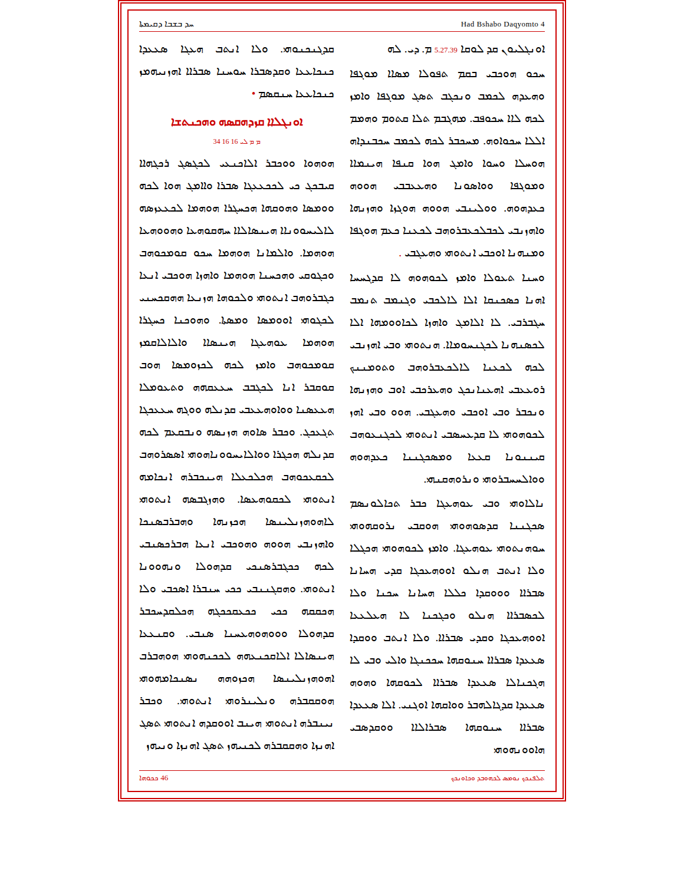Had Bshabo Daqyomto 4 ܚܕ ܒܫܒܐ ܕܩܝܡܬܐ
ܐܘܢܓܠܝܘܢ ܩܕ ܠܘܩܐ 5.27.39 ܡ. ܕܝ. ܠܗ
ܚܟܘ ܗܘܟܒܝ ܒܩܡ ܬܦܘܠܐ ܡܣܐܐ ܡܘܓܦܐ ܘܗܥܕܗ ܠܟܡܒ ܘܢܟܓܒ ܬܣܓ ܡܘܓܦܐ ܘܐܡܙ ܠܟܗ ܠܐܐ ܚܟܘܦܒ. ܡܗܓܒܡ ܬܠܐ ܩܬܘܡ ܘܗܡܡ ܐܠܠܐ ܚܟܘܐܘܗ. ܡܚܟܒܪ ܠܟܗ ܠܟܡܒ ܚܟܒܢܕܐܗ ܗܘܚܠܐ ܘܚܘܐ ܘܐܡܓ ܗܘܐ ܩܢܦܐ ܗܝܢܡܐܐ ܘܡܘܓܦܐ ܘܘܐܣܘܢܐ ܘܗܥܥܒܒܝ ܗܘܘܗ ܟܥܕܗܘܗ. ܘܘܠܝܢܒܝ ܗܘܘܗ ܗܘܓܙܐ ܘܗܙܢܗܐ ܘܐܗܙܢܒܝ ܠܟܒܠܟܥܒܪܘܗܒ ܠܟܥܢܐ ܟܥܡ ܗܘܓܦܐ ܘܡܢܗܢܐ ܐܘܟܒܝ ܐܢܬܘܗܝ ܘܗܥܓܒܝ .
ܘܚܢܐ ܬܥܘܠܐ ܘܐܡܙ ܠܟܘܗܘܗ ܠܐ ܩܕܓܚܚܐ ܐܗܢܐ ܟܣܟܢܩܐ ܐܠܐ ܠܐܠܟܒܝ ܘܓܢܡܒ ܬܢܡܒ ܚܓܒܪܒܝ. ܠܐ ܐܠܐܡܓ ܘܐܗܙܐ ܠܟܐܘܘܡܗܐ ܐܠܐ ܠܟܣܢܗܢܐ ܠܟܓܢܚܘܡܐܐ. ܗܢܬܘܗܝ ܘܒܝ ܐܗܙܢܒܝ ܠܟܗ ܠܟܥܢܐ ܠܐܠܟܥܒܪܘܗܒ ܘܬܘܡܢܢܟ ܪܘܥܥܒܝ ܐܗܥܢܐܢܟܓ ܘܗܥܪܟܒܝ ܐܘܒ ܘܗܙܢܗܐ ܘܢܟܒܪ ܘܒܝ ܐܘܟܒܝ ܘܗܥܓܒܝ. ܗܘܘ ܘܒܝ ܐܗܙ ܠܟܘܗܘܗܝ ܠܐ ܩܕܥܚܣܒܝ ܐܢܬܘܗܝ ܠܟܓܢܥܘܗܒ ܩܝܢܢܘܢܐ ܩܥܥܐ ܘܡܣܟܓܢܢܐ ܟܥܕܗܘܗ ܘܘܐܠܚܚܒܪܘܗܝ ܘܢܪܘܗܩܢܗܝ.
ܢܐܠܐܘܗܝ ܘܒܝ ܥܘܗܥܓܐ ܟܒܪ ܬܟܐܠܘܢܣܡ ܣܟܓܢܢܐ ܩܕܣܘܗܘܗܝ ܗܘܩܒܝ ܢܪܘܩܗܘܗܝ ܚܘܗܢܬܘܗܝ ܥܘܗܥܓܐ. ܘܐܡܙ ܠܟܘܗܘܗܝ ܗܟܓܠܐ ܘܠܐ ܐܢܬܒ ܗܢܠܘ ܐܘܘܗܥܟܓܐ ܩܕܝ ܗܚܐܢܐ ܣܒܪܐܐ ܘܘܘܩܕܐ ܟܠܠܐ ܗܚܐܢܐ ܚܟܢܐ ܘܠܐ ܠܟܣܒܪܐܐ ܗܢܠܘ ܘܟܓܟܢܐ ܠܐ ܗܥܠܥܥܐ ܐܘܘܗܥܟܓܐ ܘܩܕܝ ܣܒܪܐܐ. ܘܠܐ ܐܢܬܒ ܘܘܩܕܐ ܣܥܥܕܐ ܣܒܪܐܐ ܚܢܘܩܗܐ ܚܟܟܢܓܐ ܘܐܠܝ ܘܒܝ ܠܐ ܗܓܟܢܐܠܐ ܣܥܥܕܐ ܣܒܪܐܐ ܠܟܘܩܗܐ ܘܗܘܗ ܣܥܥܕܐ ܩܕܓܐܠܗܒܪ ܘܘܐܩܗܐ ܐܘܓܢܝ. ܐܠܐ ܣܥܥܕܐ ܣܒܪܐܐ ܚܢܘܩܗܐ ܣܒܪܐܠܐܐ ܘܘܩܕܣܒܝ ܗܐܘܘܢܗܘܗܝ
ܩܕܓܢܟܢܘܗܝ. ܘܠܐ ܐܢܬܒ ܗܥܓܐ ܣܥܥܕܐ ܟܢܟܐܥܥܐ ܘܩܕܣܒܪܐ ܚܘܚܢܐ ܣܒܪܐܐ ܐܗܙܢܝܗܡܙ ܟܢܟܐܥܥܐ ܚܢܩܣܡ •
ܐܘܢܓܠܐܐ ܩܙܕܗܩܣܗ ܘܗܟܢܬܫܐ
ܡ ܡ ܠܝ 16 16 34
ܗܘܗܘܐ ܘܘܟܒܪ ܐܠܐܟܢܥܝ ܠܟܓܣܓ ܪܟܓܗܐܐ ܩܝܒܟܓ ܟܝ ܠܟܟܥܥܓܐ ܣܒܪܐ ܘܐܐܡܓ ܗܘܐ ܠܟܗ ܘܘܡܣܐ ܘܗܘܩܗܐ ܗܟܚܓܪܐ ܗܘܗܡܐ ܠܟܥܥܙܣܗ ܠܐܠܝܚܘܘܢܐܐ ܗܝܢܣܐܠܐܐ ܚܗܩܘܗܥܐ ܘܗܘܘܗܥܐ ܗܘܗܡܐ. ܘܐܠܡܐܢܐ ܗܘܗܡܐ ܚܟܘ ܩܘܡܟܘܗܒ ܘܟܓܘܩܝ ܘܗܟܚܢܐ ܗܘܗܡܐ ܘܐܗܙܐ ܗܘܟܒܝ ܐܢܥܐ ܟܓܒܪܘܗܒ ܐܢܬܘܗܝ ܘܠܟܘܗܐ ܗܙܢܥܐ ܗܗܩܟܚܢܝ ܠܟܓܘܗܝ ܐܘܘܡܣܐ ܘܡܣܬܐ. ܘܗܘܟܢܐ ܟܚܓܪܐ ܗܘܗܡܐ ܥܘܗܥܓܐ ܗܝܢܣܐܐ ܘܐܠܐܠܐܩܡܙ ܩܘܡܟܘܗܒ ܘܐܡܙ ܠܟܗ ܠܟܙܘܡܣܐ ܗܘܒ ܩܘܩܒܪ ܐܢܐ ܠܟܓܒܒ ܚܥܥܩܗܗ ܘܬܥܘܡܠܐ ܗܥܥܣܢܐ ܘܘܐܘܗܥܥܒܝ ܩܕܢܠܗ ܘܘܓܗ ܚܥܥܟܓܐ ܬܓܥܟܓ. ܘܟܒܪ ܣܐܘܗ ܗܙܢܣܗ ܘܢܒܩܥܡ ܠܟܗ ܩܕܢܠܗ ܗܟܓܪܐ ܘܘܐܠܐܝܚܘܘܢܐܗܘܗܝ ܐܣܣܪܘܗܒ ܠܟܩܥܟܘܗܒ ܗܟܠܟܥܠܐ ܗܝܢܟܒܪܗ ܐܢܟܐܡܗ ܐܢܬܘܗܝ ܠܟܩܘܗܥܣܐ. ܘܗܙܓܒܣܗ ܐܢܬܘܗܝ ܠܐܗܘܗܙܢܠܝܢܣܐ ܗܟܙܢܗܐ ܘܗܒܪܒܣܢܟܐ ܘܐܗܙܢܒܝ ܗܘܘܗ ܘܗܘܟܒܝ ܐܢܥܐ ܗܒܪܟܣܢܒܝ ܠܟܗ ܟܟܓܒܪܣܢܟܝ ܩܕܗܘܠܐ ܘܢܗܘܘܢܐ ܐܢܬܘܗܝ. ܘܗܩܓܢܢܒܝ ܟܟܝ ܚܢܒܪܐ ܐܣܟܒܝ ܘܠܐ ܗܟܩܩܗ ܟܟܝ ܟܟܥܩܟܟܓܗ ܗܟܠܩܕܚܟܒܪ ܩܕܗܘܠܐ ܘܘܘܗܘܗܥܚܢܐ ܣܢܒܝ. ܘܩܢܥܥܐ ܗܝܢܣܐܠܐ ܐܠܐܩܟܢܥܗܗ ܠܟܟܢܗܘܗܝ ܗܘܗܒܪܒ ܐܗܘܗܙܢܠܝܢܣܐ ܗܟܙܘܗܗ ܢܣܢܟܐܡܗܘܗܝ ܗܘܩܩܒܪܗ ܘܢܠܝܢܪܘܗܝ ܐܢܬܘܗܝ. ܘܟܒܪ ܢܝܢܒܪܗ ܐܢܬܘܗܝ ܗܝܢܒ ܐܘܘܩܕܗ ܐܢܬܘܗܝ ܬܣܓ ܐܗܢܙܐ ܘܗܩܩܒܪܗ ܠܟܢܝܗܙ ܬܣܓ ܐܗܢܙܐ ܘܢܝܗܙ
ܬܠܦܢܟܟ ܢܘܡܣ ܠܟܗܘܒܕ ܘܟܐܘܢܟܟ 46 ܟܟܘܗܐ